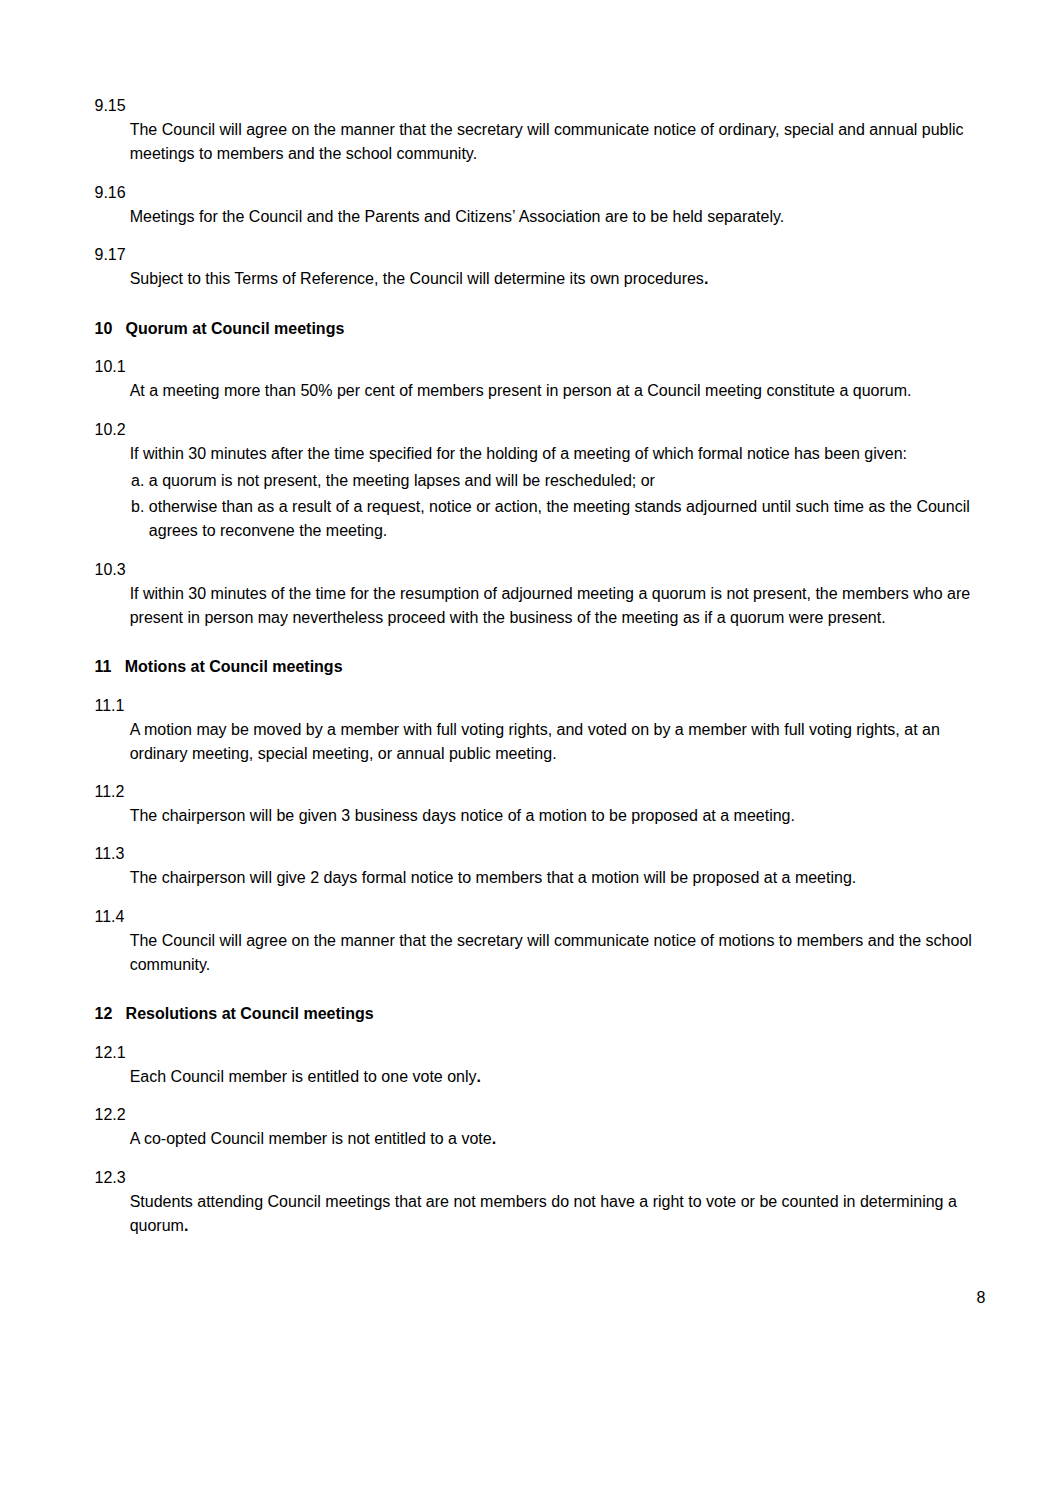9.15
The Council will agree on the manner that the secretary will communicate notice of ordinary, special and annual public meetings to members and the school community.
9.16
Meetings for the Council and the Parents and Citizens’ Association are to be held separately.
9.17
Subject to this Terms of Reference, the Council will determine its own procedures.
10 Quorum at Council meetings
10.1
At a meeting more than 50% per cent of members present in person at a Council meeting constitute a quorum.
10.2
If within 30 minutes after the time specified for the holding of a meeting of which formal notice has been given:
a quorum is not present, the meeting lapses and will be rescheduled; or
otherwise than as a result of a request, notice or action, the meeting stands adjourned until such time as the Council agrees to reconvene the meeting.
10.3
If within 30 minutes of the time for the resumption of adjourned meeting a quorum is not present, the members who are present in person may nevertheless proceed with the business of the meeting as if a quorum were present.
11 Motions at Council meetings
11.1
A motion may be moved by a member with full voting rights, and voted on by a member with full voting rights, at an ordinary meeting, special meeting, or annual public meeting.
11.2
The chairperson will be given 3 business days notice of a motion to be proposed at a meeting.
11.3
The chairperson will give 2 days formal notice to members that a motion will be proposed at a meeting.
11.4
The Council will agree on the manner that the secretary will communicate notice of motions to members and the school community.
12 Resolutions at Council meetings
12.1
Each Council member is entitled to one vote only.
12.2
A co-opted Council member is not entitled to a vote.
12.3
Students attending Council meetings that are not members do not have a right to vote or be counted in determining a quorum.
8